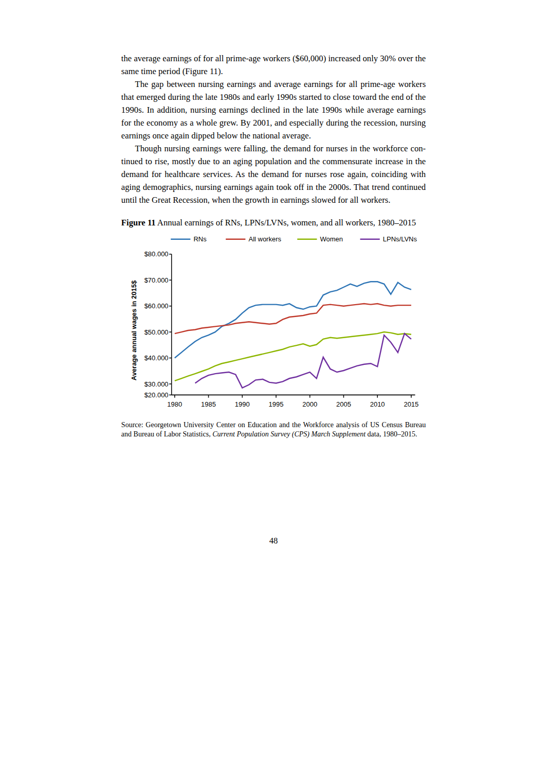the average earnings of for all prime-age workers ($60,000) increased only 30% over the same time period (Figure 11).
The gap between nursing earnings and average earnings for all prime-age workers that emerged during the late 1980s and early 1990s started to close toward the end of the 1990s. In addition, nursing earnings declined in the late 1990s while average earnings for the economy as a whole grew. By 2001, and especially during the recession, nursing earnings once again dipped below the national average.
Though nursing earnings were falling, the demand for nurses in the workforce continued to rise, mostly due to an aging population and the commensurate increase in the demand for healthcare services. As the demand for nurses rose again, coinciding with aging demographics, nursing earnings again took off in the 2000s. That trend continued until the Great Recession, when the growth in earnings slowed for all workers.
Figure 11 Annual earnings of RNs, LPNs/LVNs, women, and all workers, 1980–2015
RNs All workers Women LPNs/LVNs Average annual wages in 2015$ $80.000 $70.000 $60.000 $50.000 $40.000 $30.000 $20.000 1980 1985 1990 1995 2000 2005 2010 2015
Source: Georgetown University Center on Education and the Workforce analysis of US Census Bureau and Bureau of Labor Statistics, Current Population Survey (CPS) March Supplement data, 1980–2015.
48